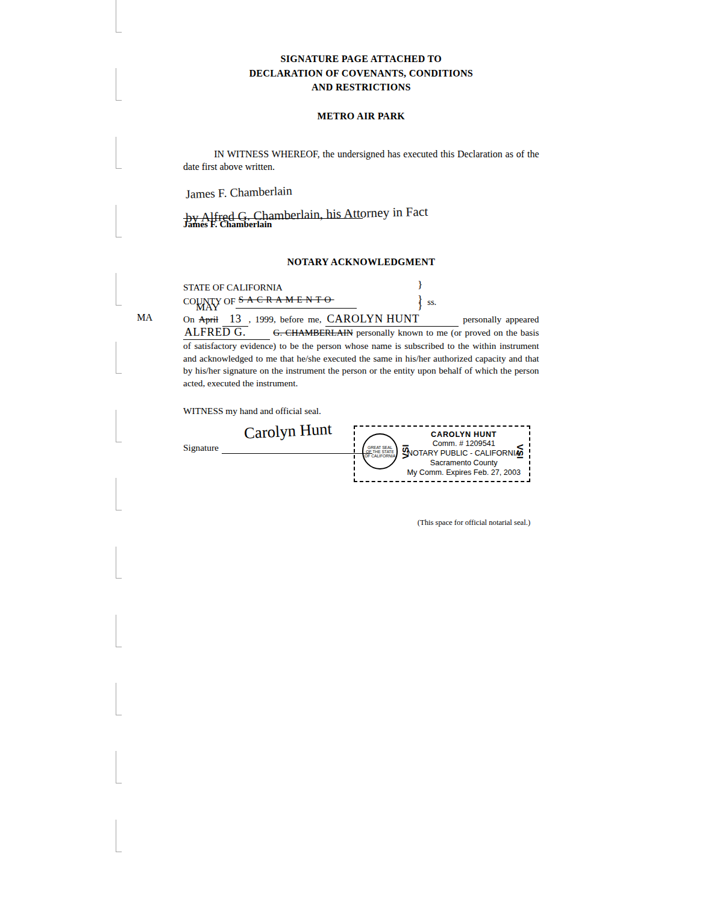Signature Page Attached to
Declaration of Covenants, Conditions
and Restrictions
Metro Air Park
IN WITNESS WHEREOF, the undersigned has executed this Declaration as of the date first above written.
James F. Chamberlain by Alfred G. Chamberlain, his Attorney in Fact James F. Chamberlain
Notary Acknowledgment
STATE OF CALIFORNIA }
COUNTY OFSACRAMENTO SACRAMENTO } ss. }
MA On MAY April 13, 1999, before me, CAROLYN HUNT C A R O L Y N H U N T personally appeared ALFRED G. JAMES F. G. CHAMBERLAIN personally known to me (or proved on the basis of satisfactory evidence) to be the person whose name is subscribed to the within instrument and acknowledged to me that he/she executed the same in his/her authorized capacity and that by his/her signature on the instrument the person or the entity upon behalf of which the person acted, executed the instrument.
WITNESS my hand and official seal.
GREAT SEAL OF THE STATE OF CALIFORNIA
VSI
VSI
CAROLYN HUNT
Comm. # 1209541
NOTARY PUBLIC - CALIFORNIA
Sacramento County
My Comm. Expires Feb. 27, 2003
Signature Carolyn Hunt
(This space for official notarial seal.)